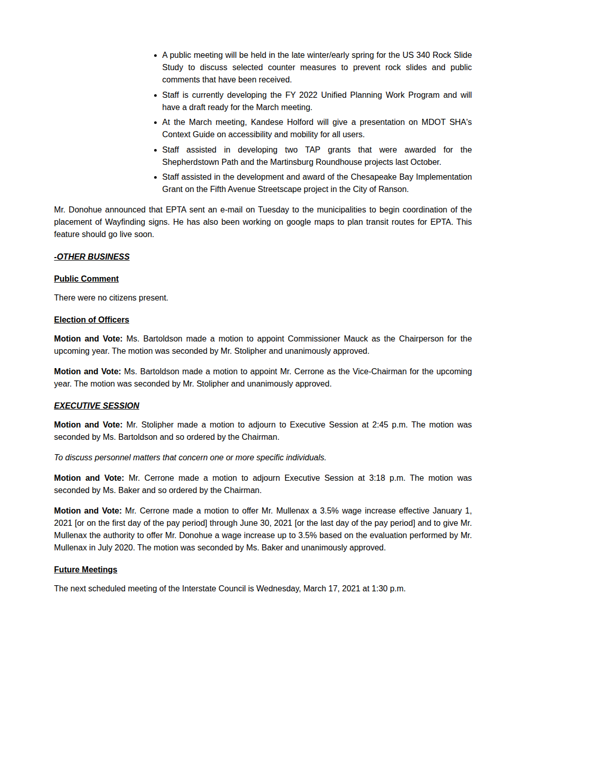A public meeting will be held in the late winter/early spring for the US 340 Rock Slide Study to discuss selected counter measures to prevent rock slides and public comments that have been received.
Staff is currently developing the FY 2022 Unified Planning Work Program and will have a draft ready for the March meeting.
At the March meeting, Kandese Holford will give a presentation on MDOT SHA's Context Guide on accessibility and mobility for all users.
Staff assisted in developing two TAP grants that were awarded for the Shepherdstown Path and the Martinsburg Roundhouse projects last October.
Staff assisted in the development and award of the Chesapeake Bay Implementation Grant on the Fifth Avenue Streetscape project in the City of Ranson.
Mr. Donohue announced that EPTA sent an e-mail on Tuesday to the municipalities to begin coordination of the placement of Wayfinding signs. He has also been working on google maps to plan transit routes for EPTA. This feature should go live soon.
-OTHER BUSINESS
Public Comment
There were no citizens present.
Election of Officers
Motion and Vote: Ms. Bartoldson made a motion to appoint Commissioner Mauck as the Chairperson for the upcoming year. The motion was seconded by Mr. Stolipher and unanimously approved.
Motion and Vote: Ms. Bartoldson made a motion to appoint Mr. Cerrone as the Vice-Chairman for the upcoming year. The motion was seconded by Mr. Stolipher and unanimously approved.
EXECUTIVE SESSION
Motion and Vote: Mr. Stolipher made a motion to adjourn to Executive Session at 2:45 p.m. The motion was seconded by Ms. Bartoldson and so ordered by the Chairman.
To discuss personnel matters that concern one or more specific individuals.
Motion and Vote: Mr. Cerrone made a motion to adjourn Executive Session at 3:18 p.m. The motion was seconded by Ms. Baker and so ordered by the Chairman.
Motion and Vote: Mr. Cerrone made a motion to offer Mr. Mullenax a 3.5% wage increase effective January 1, 2021 [or on the first day of the pay period] through June 30, 2021 [or the last day of the pay period] and to give Mr. Mullenax the authority to offer Mr. Donohue a wage increase up to 3.5% based on the evaluation performed by Mr. Mullenax in July 2020. The motion was seconded by Ms. Baker and unanimously approved.
Future Meetings
The next scheduled meeting of the Interstate Council is Wednesday, March 17, 2021 at 1:30 p.m.